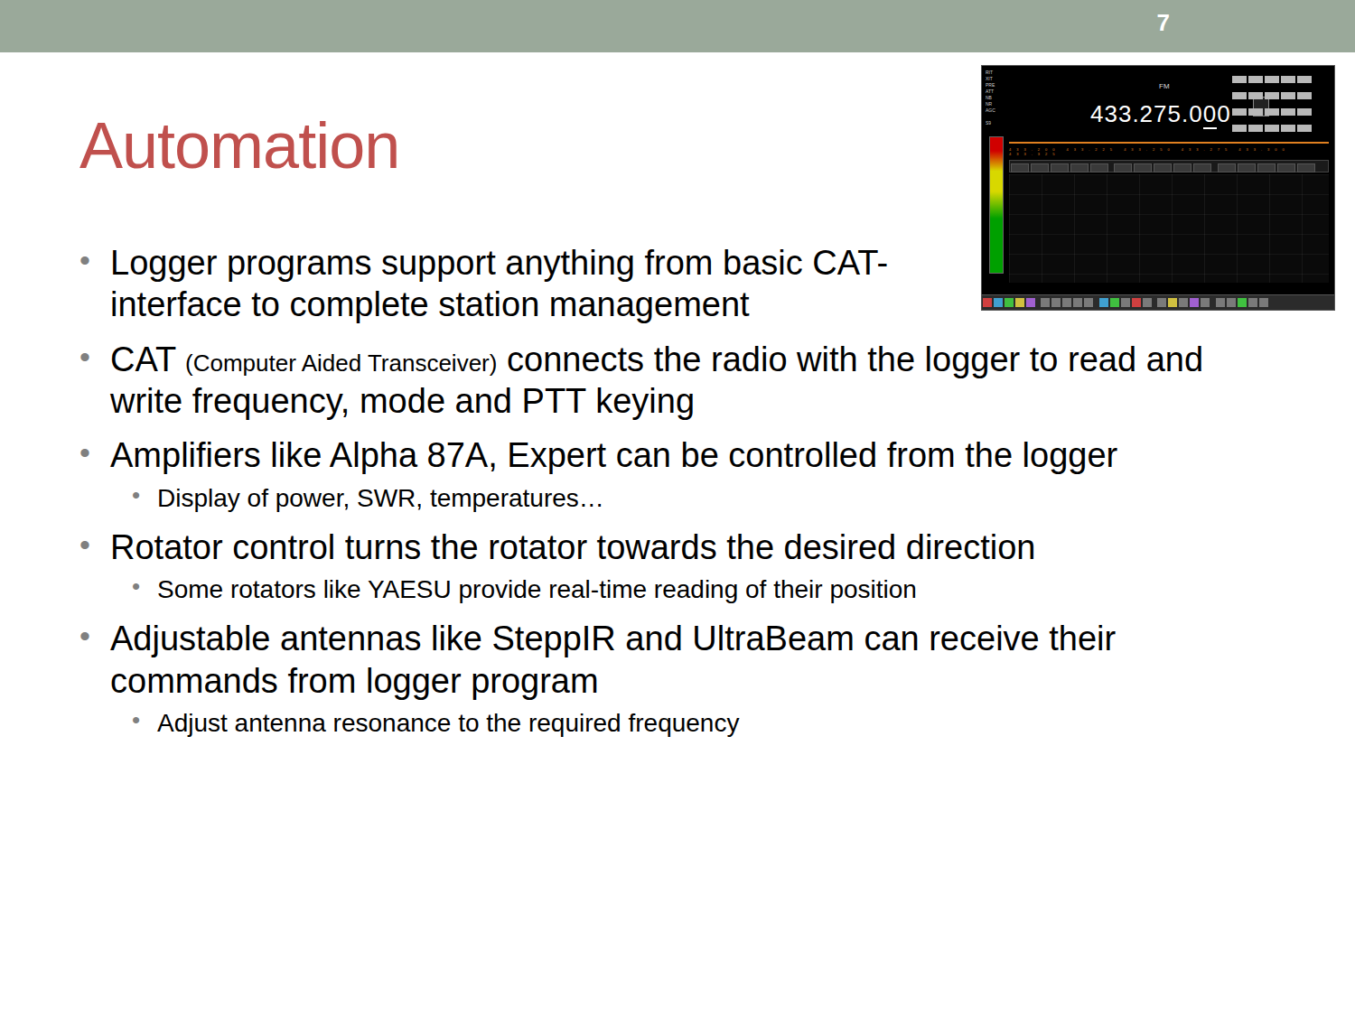7
Automation
RIT
XIT
PRE
ATT
NB
NR
AGC
FM
433.275.000
S9
433.200 433.225 433.250 433.275 433.300 433.325
Logger programs support anything from basic CAT-interface to complete station management
CAT (Computer Aided Transceiver) connects the radio with the logger to read and write frequency, mode and PTT keying
Amplifiers like Alpha 87A, Expert can be controlled from the logger
Display of power, SWR, temperatures…
Rotator control turns the rotator towards the desired direction
Some rotators like YAESU provide real-time reading of their position
Adjustable antennas like SteppIR and UltraBeam can receive their commands from logger program
Adjust antenna resonance to the required frequency